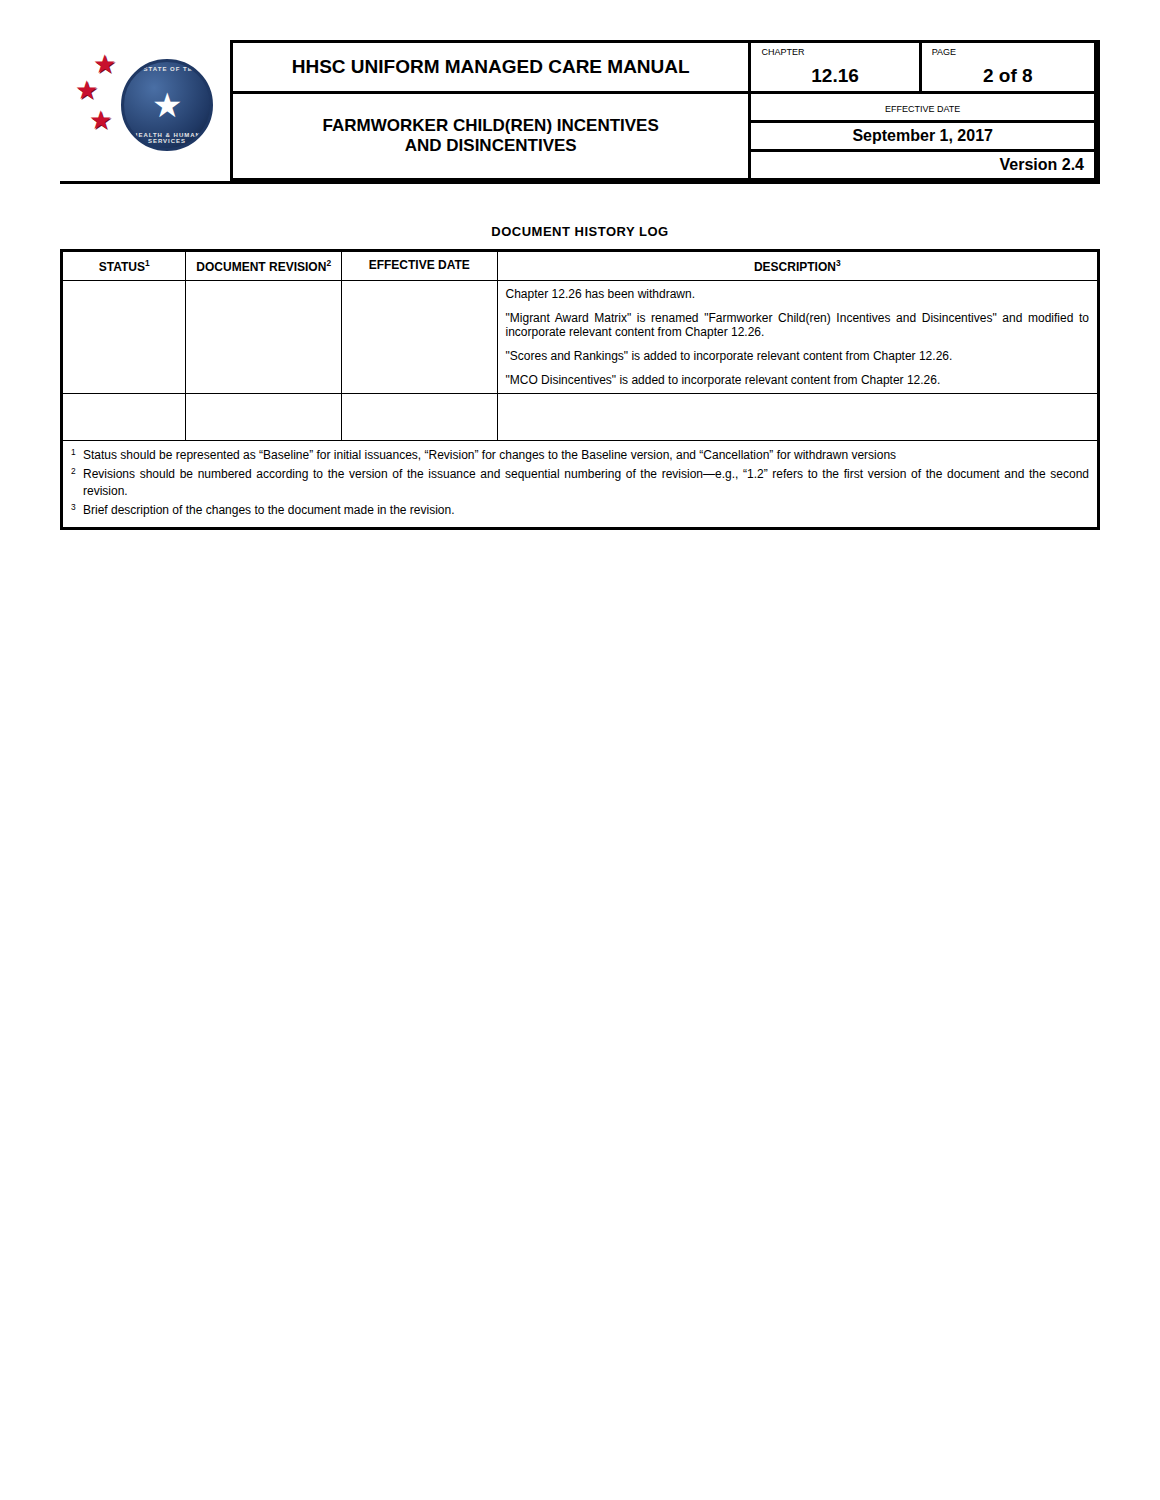★ ★ ★
THE STATE OF TEXAS ★ HEALTH & HUMAN SERVICES
| HHSC UNIFORM MANAGED CARE MANUAL | CHAPTER | PAGE |
| 12.16 | 2 of 8 |
| FARMWORKER CHILD(REN) INCENTIVES AND DISINCENTIVES | EFFECTIVE DATE |
| September 1, 2017 |
| Version 2.4 |
DOCUMENT HISTORY LOG
| STATUS 1 | DOCUMENT REVISION 2 | EFFECTIVE DATE | DESCRIPTION 3 |
| --- | --- | --- | --- |
| | | | Chapter 12.26 has been withdrawn. "Migrant Award Matrix" is renamed "Farmworker Child(ren) Incentives and Disincentives" and modified to incorporate relevant content from Chapter 12.26. "Scores and Rankings" is added to incorporate relevant content from Chapter 12.26. "MCO Disincentives" is added to incorporate relevant content from Chapter 12.26. |
| 1 Status should be represented as “Baseline” for initial issuances, “Revision” for changes to the Baseline version, and “Cancellation” for withdrawn versions 2 Revisions should be numbered according to the version of the issuance and sequential numbering of the revision—e.g., “1.2” refers to the first version of the document and the second revision. 3 Brief description of the changes to the document made in the revision. |